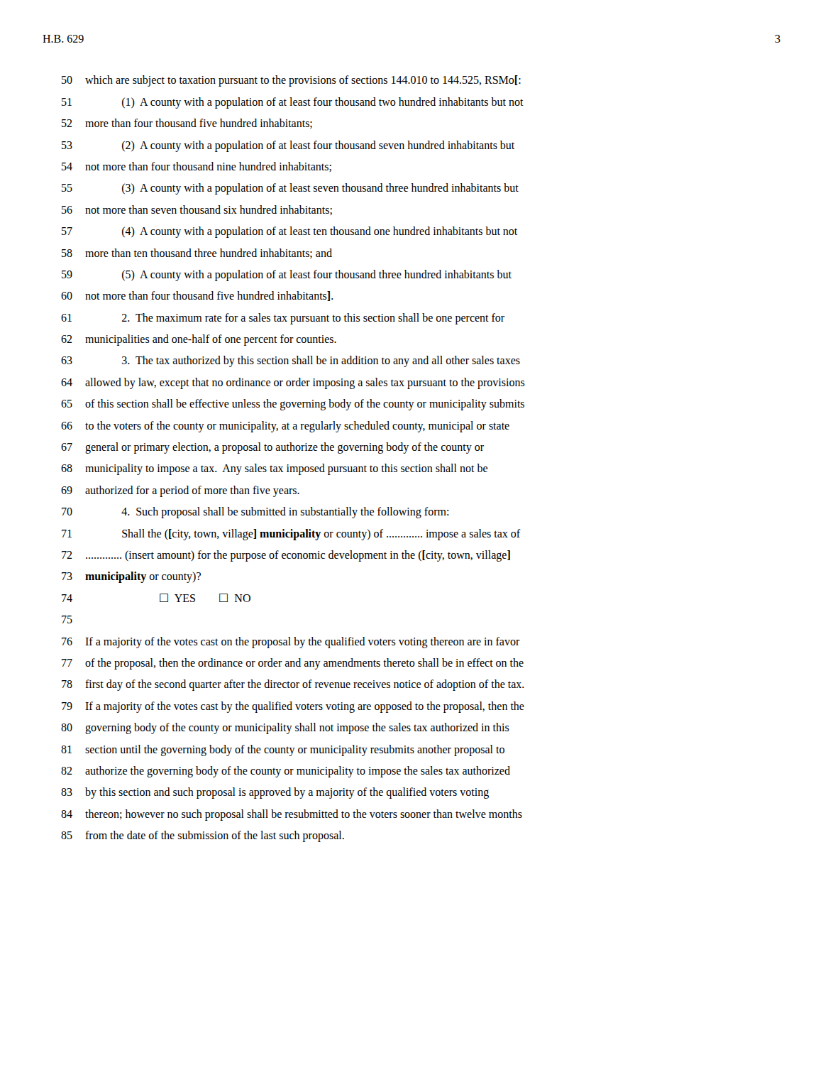H.B. 629 3
50 which are subject to taxation pursuant to the provisions of sections 144.010 to 144.525, RSMo[:
51 (1) A county with a population of at least four thousand two hundred inhabitants but not
52 more than four thousand five hundred inhabitants;
53 (2) A county with a population of at least four thousand seven hundred inhabitants but
54 not more than four thousand nine hundred inhabitants;
55 (3) A county with a population of at least seven thousand three hundred inhabitants but
56 not more than seven thousand six hundred inhabitants;
57 (4) A county with a population of at least ten thousand one hundred inhabitants but not
58 more than ten thousand three hundred inhabitants; and
59 (5) A county with a population of at least four thousand three hundred inhabitants but
60 not more than four thousand five hundred inhabitants].
61 2. The maximum rate for a sales tax pursuant to this section shall be one percent for
62 municipalities and one-half of one percent for counties.
63 3. The tax authorized by this section shall be in addition to any and all other sales taxes
64 allowed by law, except that no ordinance or order imposing a sales tax pursuant to the provisions
65 of this section shall be effective unless the governing body of the county or municipality submits
66 to the voters of the county or municipality, at a regularly scheduled county, municipal or state
67 general or primary election, a proposal to authorize the governing body of the county or
68 municipality to impose a tax. Any sales tax imposed pursuant to this section shall not be
69 authorized for a period of more than five years.
70 4. Such proposal shall be submitted in substantially the following form:
71 Shall the ([city, town, village] municipality or county) of ............. impose a sales tax of
72 ............. (insert amount) for the purpose of economic development in the ([city, town, village]
73 municipality or county)?
74 ☐ YES ☐ NO
75
76 If a majority of the votes cast on the proposal by the qualified voters voting thereon are in favor
77 of the proposal, then the ordinance or order and any amendments thereto shall be in effect on the
78 first day of the second quarter after the director of revenue receives notice of adoption of the tax.
79 If a majority of the votes cast by the qualified voters voting are opposed to the proposal, then the
80 governing body of the county or municipality shall not impose the sales tax authorized in this
81 section until the governing body of the county or municipality resubmits another proposal to
82 authorize the governing body of the county or municipality to impose the sales tax authorized
83 by this section and such proposal is approved by a majority of the qualified voters voting
84 thereon; however no such proposal shall be resubmitted to the voters sooner than twelve months
85 from the date of the submission of the last such proposal.